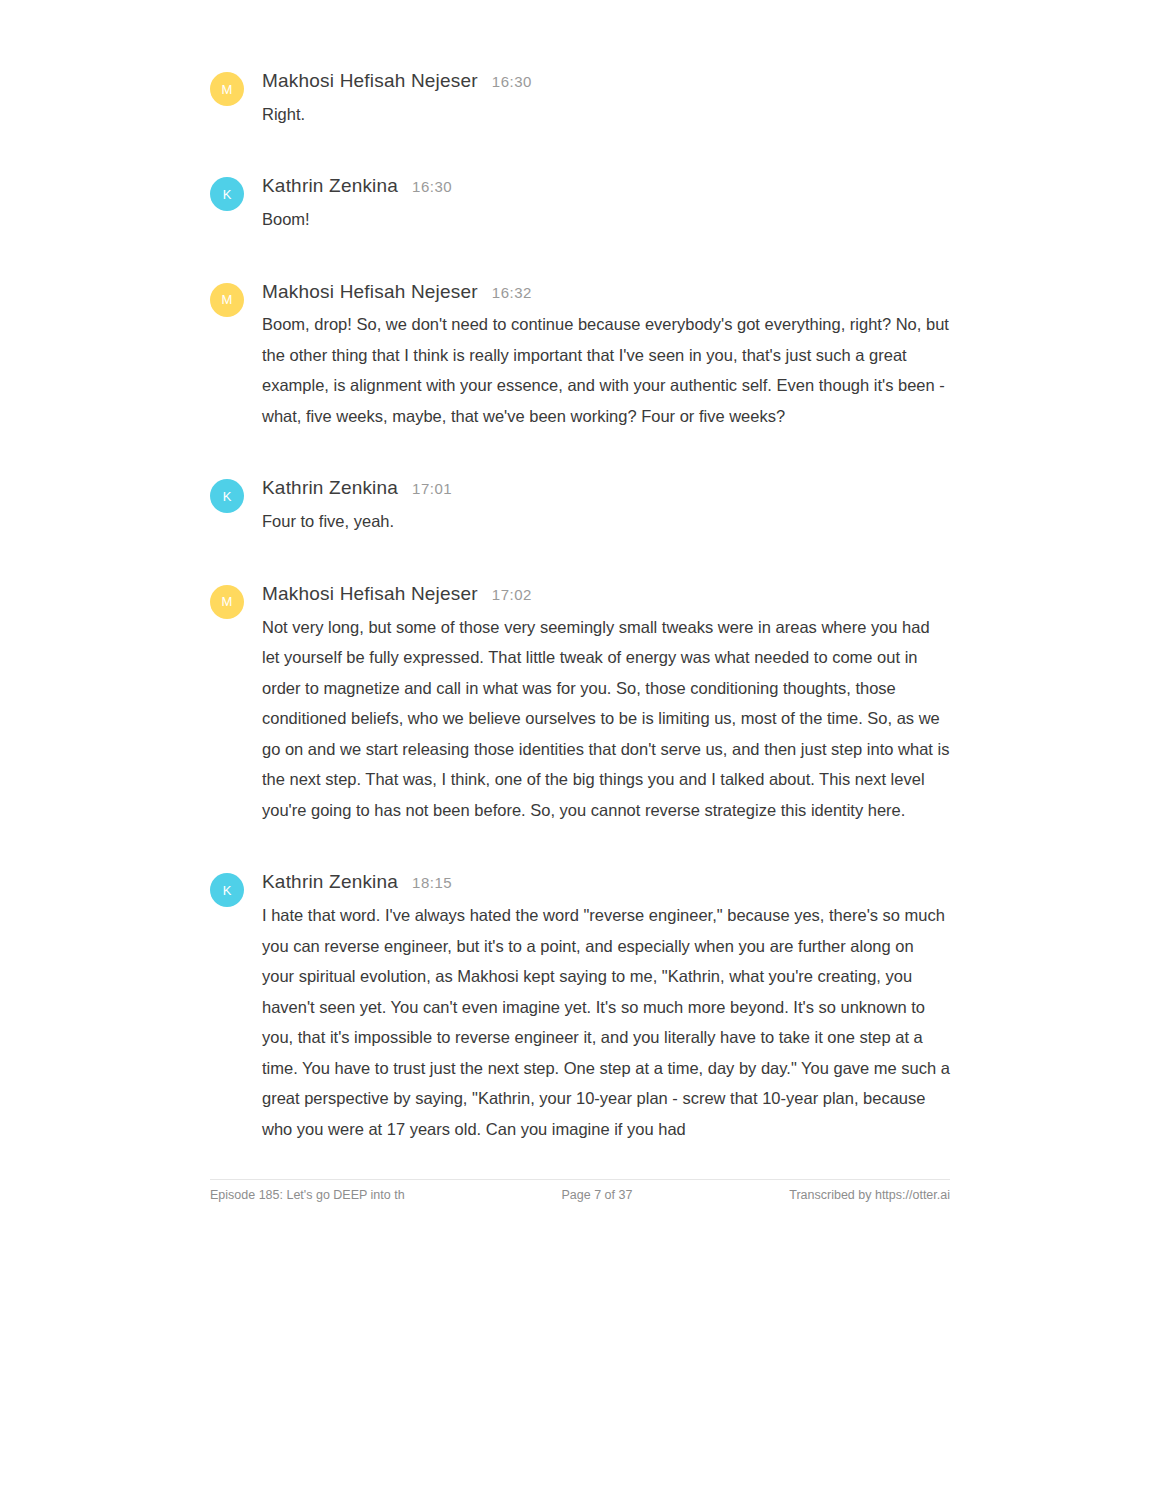M
Makhosi Hefisah Nejeser 16:30
Right.
K
Kathrin Zenkina 16:30
Boom!
M
Makhosi Hefisah Nejeser 16:32
Boom, drop! So, we don't need to continue because everybody's got everything, right? No, but the other thing that I think is really important that I've seen in you, that's just such a great example, is alignment with your essence, and with your authentic self. Even though it's been - what, five weeks, maybe, that we've been working? Four or five weeks?
K
Kathrin Zenkina 17:01
Four to five, yeah.
M
Makhosi Hefisah Nejeser 17:02
Not very long, but some of those very seemingly small tweaks were in areas where you had let yourself be fully expressed. That little tweak of energy was what needed to come out in order to magnetize and call in what was for you. So, those conditioning thoughts, those conditioned beliefs, who we believe ourselves to be is limiting us, most of the time. So, as we go on and we start releasing those identities that don't serve us, and then just step into what is the next step. That was, I think, one of the big things you and I talked about. This next level you're going to has not been before. So, you cannot reverse strategize this identity here.
K
Kathrin Zenkina 18:15
I hate that word. I've always hated the word "reverse engineer," because yes, there's so much you can reverse engineer, but it's to a point, and especially when you are further along on your spiritual evolution, as Makhosi kept saying to me, "Kathrin, what you're creating, you haven't seen yet. You can't even imagine yet. It's so much more beyond. It's so unknown to you, that it's impossible to reverse engineer it, and you literally have to take it one step at a time. You have to trust just the next step. One step at a time, day by day." You gave me such a great perspective by saying, "Kathrin, your 10-year plan - screw that 10-year plan, because who you were at 17 years old. Can you imagine if you had
Episode 185: Let's go DEEP into th Page 7 of 37 Transcribed by https://otter.ai